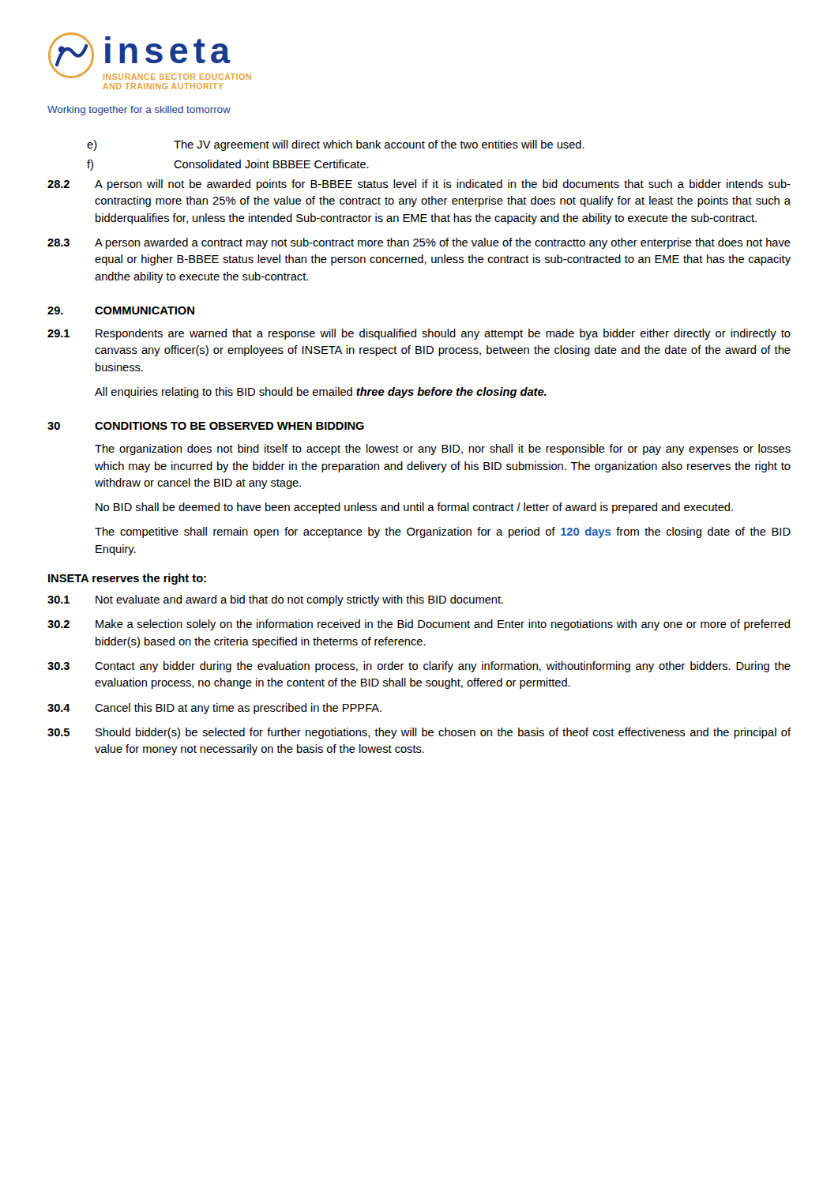inseta
INSURANCE SECTOR EDUCATION
AND TRAINING AUTHORITY
Working together for a skilled tomorrow
e) The JV agreement will direct which bank account of the two entities will be used.
f) Consolidated Joint BBBEE Certificate.
28.2
A person will not be awarded points for B-BBEE status level if it is indicated in the bid documents that such a bidder intends sub-contracting more than 25% of the value of the contract to any other enterprise that does not qualify for at least the points that such a bidderqualifies for, unless the intended Sub-contractor is an EME that has the capacity and the ability to execute the sub-contract.
28.3
A person awarded a contract may not sub-contract more than 25% of the value of the contractto any other enterprise that does not have equal or higher B-BBEE status level than the person concerned, unless the contract is sub-contracted to an EME that has the capacity andthe ability to execute the sub-contract.
29.
COMMUNICATION
29.1
Respondents are warned that a response will be disqualified should any attempt be made bya bidder either directly or indirectly to canvass any officer(s) or employees of INSETA in respect of BID process, between the closing date and the date of the award of the business.
All enquiries relating to this BID should be emailed three days before the closing date.
30
CONDITIONS TO BE OBSERVED WHEN BIDDING
The organization does not bind itself to accept the lowest or any BID, nor shall it be responsible for or pay any expenses or losses which may be incurred by the bidder in the preparation and delivery of his BID submission. The organization also reserves the right to withdraw or cancel the BID at any stage.
No BID shall be deemed to have been accepted unless and until a formal contract / letter of award is prepared and executed.
The competitive shall remain open for acceptance by the Organization for a period of 120 days from the closing date of the BID Enquiry.
INSETA reserves the right to:
30.1
Not evaluate and award a bid that do not comply strictly with this BID document.
30.2
Make a selection solely on the information received in the Bid Document and Enter into negotiations with any one or more of preferred bidder(s) based on the criteria specified in theterms of reference.
30.3
Contact any bidder during the evaluation process, in order to clarify any information, withoutinforming any other bidders. During the evaluation process, no change in the content of the BID shall be sought, offered or permitted.
30.4
Cancel this BID at any time as prescribed in the PPPFA.
30.5
Should bidder(s) be selected for further negotiations, they will be chosen on the basis of theof cost effectiveness and the principal of value for money not necessarily on the basis of the lowest costs.